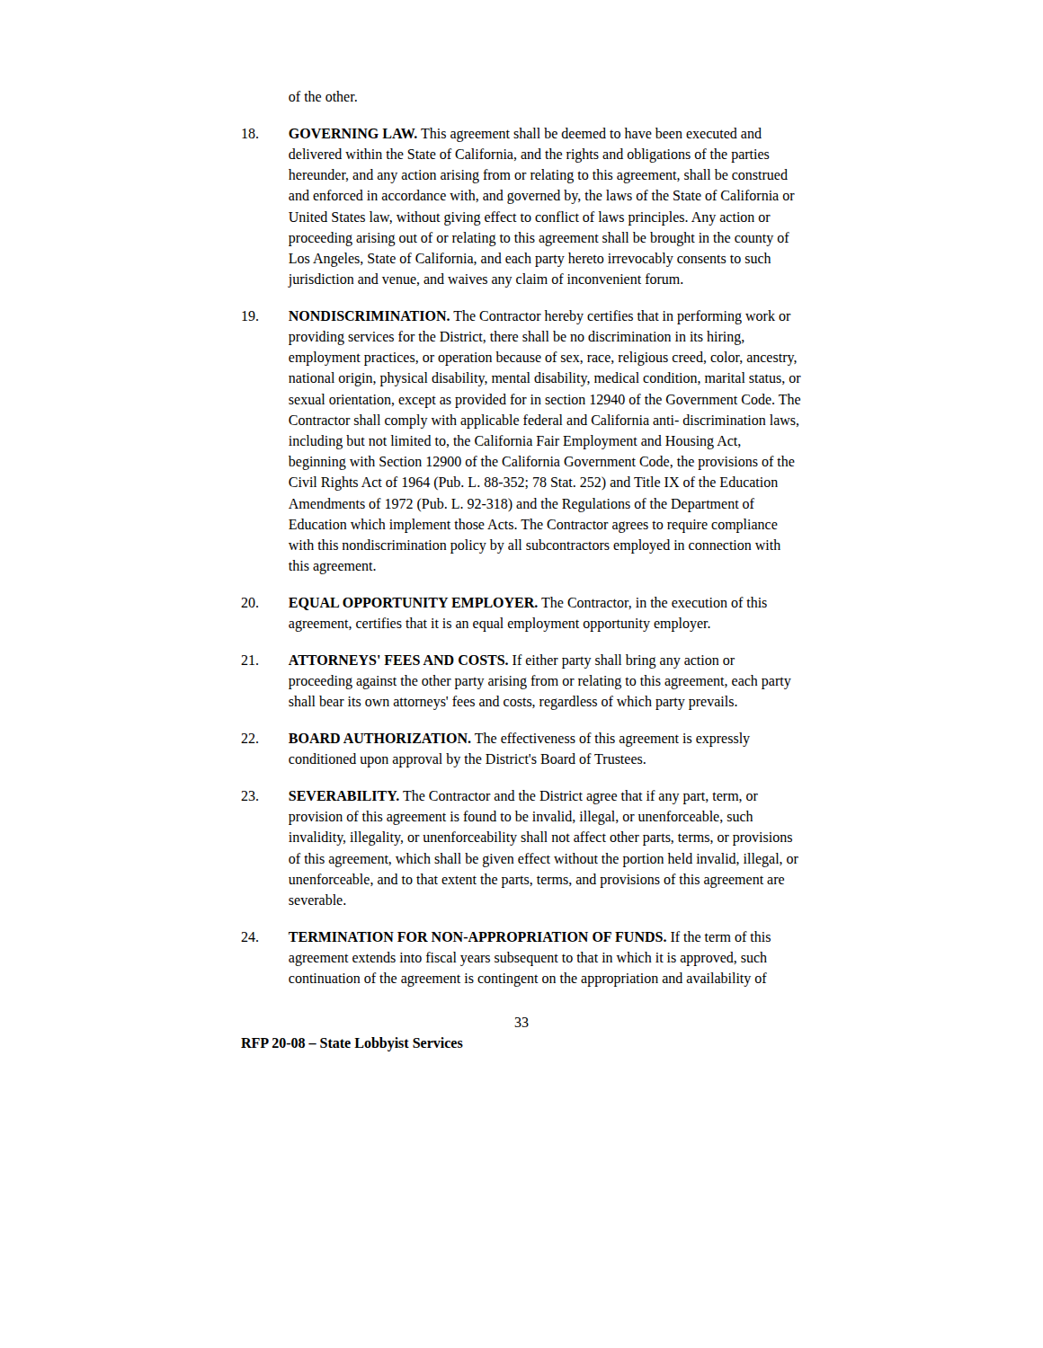of the other.
18. GOVERNING LAW. This agreement shall be deemed to have been executed and delivered within the State of California, and the rights and obligations of the parties hereunder, and any action arising from or relating to this agreement, shall be construed and enforced in accordance with, and governed by, the laws of the State of California or United States law, without giving effect to conflict of laws principles. Any action or proceeding arising out of or relating to this agreement shall be brought in the county of Los Angeles, State of California, and each party hereto irrevocably consents to such jurisdiction and venue, and waives any claim of inconvenient forum.
19. NONDISCRIMINATION. The Contractor hereby certifies that in performing work or providing services for the District, there shall be no discrimination in its hiring, employment practices, or operation because of sex, race, religious creed, color, ancestry, national origin, physical disability, mental disability, medical condition, marital status, or sexual orientation, except as provided for in section 12940 of the Government Code. The Contractor shall comply with applicable federal and California anti- discrimination laws, including but not limited to, the California Fair Employment and Housing Act, beginning with Section 12900 of the California Government Code, the provisions of the Civil Rights Act of 1964 (Pub. L. 88-352; 78 Stat. 252) and Title IX of the Education Amendments of 1972 (Pub. L. 92-318) and the Regulations of the Department of Education which implement those Acts. The Contractor agrees to require compliance with this nondiscrimination policy by all subcontractors employed in connection with this agreement.
20. EQUAL OPPORTUNITY EMPLOYER. The Contractor, in the execution of this agreement, certifies that it is an equal employment opportunity employer.
21. ATTORNEYS' FEES AND COSTS. If either party shall bring any action or proceeding against the other party arising from or relating to this agreement, each party shall bear its own attorneys' fees and costs, regardless of which party prevails.
22. BOARD AUTHORIZATION. The effectiveness of this agreement is expressly conditioned upon approval by the District's Board of Trustees.
23. SEVERABILITY. The Contractor and the District agree that if any part, term, or provision of this agreement is found to be invalid, illegal, or unenforceable, such invalidity, illegality, or unenforceability shall not affect other parts, terms, or provisions of this agreement, which shall be given effect without the portion held invalid, illegal, or unenforceable, and to that extent the parts, terms, and provisions of this agreement are severable.
24. TERMINATION FOR NON-APPROPRIATION OF FUNDS. If the term of this agreement extends into fiscal years subsequent to that in which it is approved, such continuation of the agreement is contingent on the appropriation and availability of
33
RFP 20-08 – State Lobbyist Services